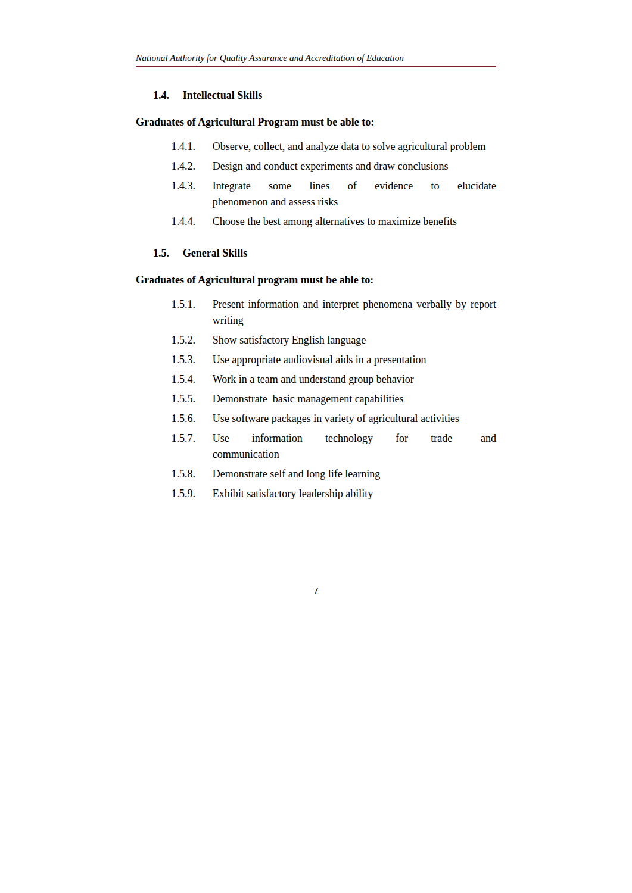National Authority for Quality Assurance and Accreditation of Education
1.4. Intellectual Skills
Graduates of Agricultural Program must be able to:
1.4.1. Observe, collect, and analyze data to solve agricultural problem
1.4.2. Design and conduct experiments and draw conclusions
1.4.3. Integrate some lines of evidence to elucidate phenomenon and assess risks
1.4.4. Choose the best among alternatives to maximize benefits
1.5. General Skills
Graduates of Agricultural program must be able to:
1.5.1. Present information and interpret phenomena verbally by report writing
1.5.2. Show satisfactory English language
1.5.3. Use appropriate audiovisual aids in a presentation
1.5.4. Work in a team and understand group behavior
1.5.5. Demonstrate basic management capabilities
1.5.6. Use software packages in variety of agricultural activities
1.5.7. Use information technology for trade and communication
1.5.8. Demonstrate self and long life learning
1.5.9. Exhibit satisfactory leadership ability
7